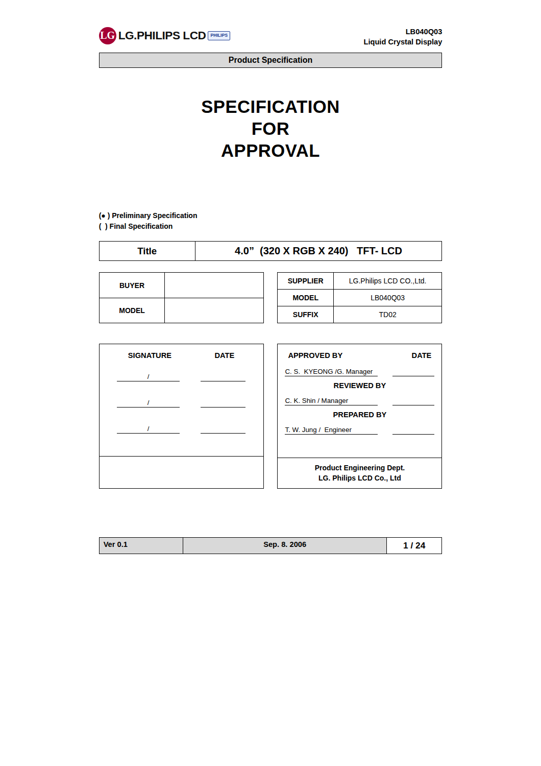LG
LG.PHILIPS LCD
PHILIPS
LB040Q03
Liquid Crystal Display
Product Specification
SPECIFICATION
FOR
APPROVAL
(● ) Preliminary Specification
( ) Final Specification
| Title | 4.0” (320 X RGB X 240) TFT- LCD |
| BUYER | |
| MODEL | |
| SUPPLIER | LG.Philips LCD CO.,Ltd. |
| MODEL | LB040Q03 |
| SUFFIX | TD02 |
SIGNATURE DATE
/
/
/
APPROVED BY DATE
C. S. KYEONG /G. Manager
REVIEWED BY
C. K. Shin / Manager
PREPARED BY
T. W. Jung / Engineer
Product Engineering Dept.
LG. Philips LCD Co., Ltd
Ver 0.1
Sep. 8. 2006
1 / 24